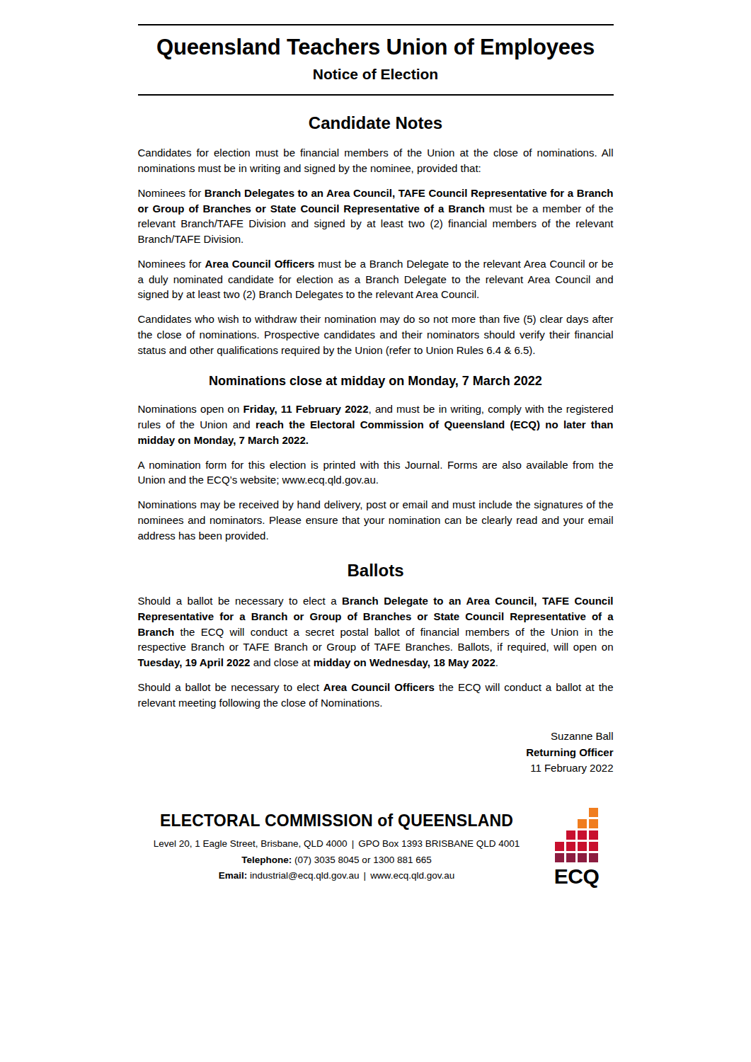Queensland Teachers Union of Employees
Notice of Election
Candidate Notes
Candidates for election must be financial members of the Union at the close of nominations. All nominations must be in writing and signed by the nominee, provided that:
Nominees for Branch Delegates to an Area Council, TAFE Council Representative for a Branch or Group of Branches or State Council Representative of a Branch must be a member of the relevant Branch/TAFE Division and signed by at least two (2) financial members of the relevant Branch/TAFE Division.
Nominees for Area Council Officers must be a Branch Delegate to the relevant Area Council or be a duly nominated candidate for election as a Branch Delegate to the relevant Area Council and signed by at least two (2) Branch Delegates to the relevant Area Council.
Candidates who wish to withdraw their nomination may do so not more than five (5) clear days after the close of nominations. Prospective candidates and their nominators should verify their financial status and other qualifications required by the Union (refer to Union Rules 6.4 & 6.5).
Nominations close at midday on Monday, 7 March 2022
Nominations open on Friday, 11 February 2022, and must be in writing, comply with the registered rules of the Union and reach the Electoral Commission of Queensland (ECQ) no later than midday on Monday, 7 March 2022.
A nomination form for this election is printed with this Journal. Forms are also available from the Union and the ECQ’s website; www.ecq.qld.gov.au.
Nominations may be received by hand delivery, post or email and must include the signatures of the nominees and nominators. Please ensure that your nomination can be clearly read and your email address has been provided.
Ballots
Should a ballot be necessary to elect a Branch Delegate to an Area Council, TAFE Council Representative for a Branch or Group of Branches or State Council Representative of a Branch the ECQ will conduct a secret postal ballot of financial members of the Union in the respective Branch or TAFE Branch or Group of TAFE Branches. Ballots, if required, will open on Tuesday, 19 April 2022 and close at midday on Wednesday, 18 May 2022.
Should a ballot be necessary to elect Area Council Officers the ECQ will conduct a ballot at the relevant meeting following the close of Nominations.
Suzanne Ball
Returning Officer
11 February 2022
ELECTORAL COMMISSION of QUEENSLAND
Level 20, 1 Eagle Street, Brisbane, QLD 4000|GPO Box 1393 BRISBANE QLD 4001
Telephone: (07) 3035 8045 or 1300 881 665
Email: industrial@ecq.qld.gov.au|www.ecq.qld.gov.au
ECQ